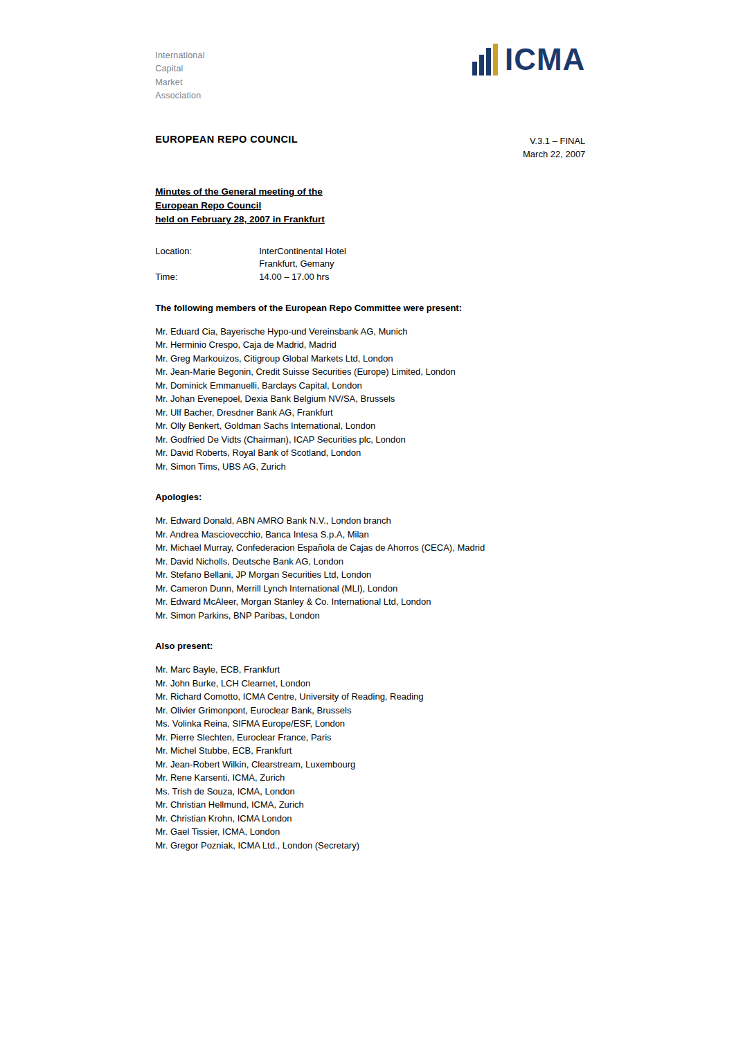International Capital Market Association
ICMA
European Repo Council
V.3.1 – FINAL
March 22, 2007
Minutes of the General meeting of the
European Repo Council
held on February 28, 2007 in Frankfurt
Location:
InterContinental Hotel
Frankfurt, Gemany
Time:
14.00 – 17.00 hrs
The following members of the European Repo Committee were present:
Mr. Eduard Cia, Bayerische Hypo-und Vereinsbank AG, Munich
Mr. Herminio Crespo, Caja de Madrid, Madrid
Mr. Greg Markouizos, Citigroup Global Markets Ltd, London
Mr. Jean-Marie Begonin, Credit Suisse Securities (Europe) Limited, London
Mr. Dominick Emmanuelli, Barclays Capital, London
Mr. Johan Evenepoel, Dexia Bank Belgium NV/SA, Brussels
Mr. Ulf Bacher, Dresdner Bank AG, Frankfurt
Mr. Olly Benkert, Goldman Sachs International, London
Mr. Godfried De Vidts (Chairman), ICAP Securities plc, London
Mr. David Roberts, Royal Bank of Scotland, London
Mr. Simon Tims, UBS AG, Zurich
Apologies:
Mr. Edward Donald, ABN AMRO Bank N.V., London branch
Mr. Andrea Masciovecchio, Banca Intesa S.p.A, Milan
Mr. Michael Murray, Confederacion Española de Cajas de Ahorros (CECA), Madrid
Mr. David Nicholls, Deutsche Bank AG, London
Mr. Stefano Bellani, JP Morgan Securities Ltd, London
Mr. Cameron Dunn, Merrill Lynch International (MLI), London
Mr. Edward McAleer, Morgan Stanley & Co. International Ltd, London
Mr. Simon Parkins, BNP Paribas, London
Also present:
Mr. Marc Bayle, ECB, Frankfurt
Mr. John Burke, LCH Clearnet, London
Mr. Richard Comotto, ICMA Centre, University of Reading, Reading
Mr. Olivier Grimonpont, Euroclear Bank, Brussels
Ms. Volinka Reina, SIFMA Europe/ESF, London
Mr. Pierre Slechten, Euroclear France, Paris
Mr. Michel Stubbe, ECB, Frankfurt
Mr. Jean-Robert Wilkin, Clearstream, Luxembourg
Mr. Rene Karsenti, ICMA, Zurich
Ms. Trish de Souza, ICMA, London
Mr. Christian Hellmund, ICMA, Zurich
Mr. Christian Krohn, ICMA London
Mr. Gael Tissier, ICMA, London
Mr. Gregor Pozniak, ICMA Ltd., London (Secretary)